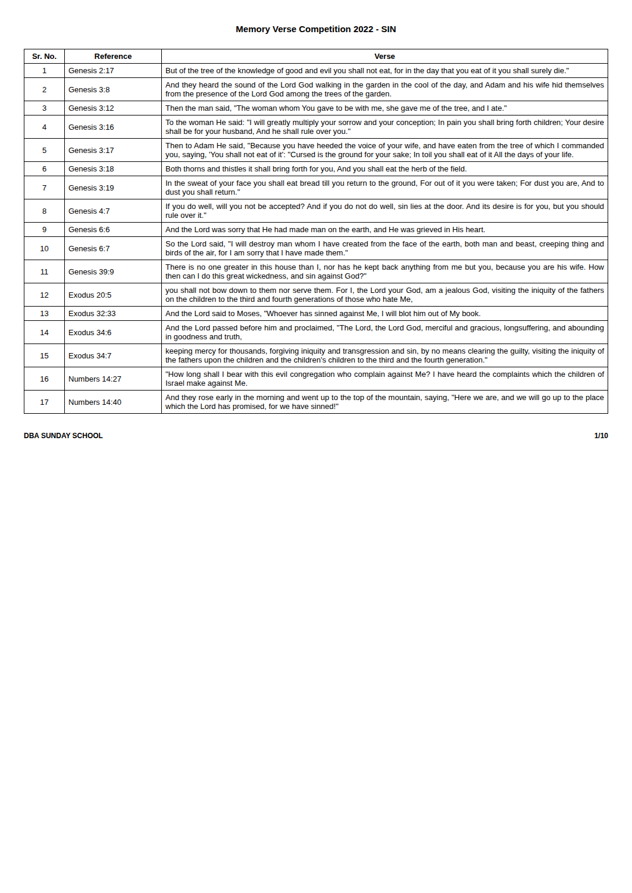Memory Verse Competition 2022 - SIN
| Sr. No. | Reference | Verse |
| --- | --- | --- |
| 1 | Genesis 2:17 | But of the tree of the knowledge of good and evil you shall not eat, for in the day that you eat of it you shall surely die." |
| 2 | Genesis 3:8 | And they heard the sound of the Lord God walking in the garden in the cool of the day, and Adam and his wife hid themselves from the presence of the Lord God among the trees of the garden. |
| 3 | Genesis 3:12 | Then the man said, "The woman whom You gave to be with me, she gave me of the tree, and I ate." |
| 4 | Genesis 3:16 | To the woman He said: "I will greatly multiply your sorrow and your conception; In pain you shall bring forth children; Your desire shall be for your husband, And he shall rule over you." |
| 5 | Genesis 3:17 | Then to Adam He said, "Because you have heeded the voice of your wife, and have eaten from the tree of which I commanded you, saying, 'You shall not eat of it': "Cursed is the ground for your sake; In toil you shall eat of it All the days of your life. |
| 6 | Genesis 3:18 | Both thorns and thistles it shall bring forth for you, And you shall eat the herb of the field. |
| 7 | Genesis 3:19 | In the sweat of your face you shall eat bread till you return to the ground, For out of it you were taken; For dust you are, And to dust you shall return." |
| 8 | Genesis 4:7 | If you do well, will you not be accepted? And if you do not do well, sin lies at the door. And its desire is for you, but you should rule over it." |
| 9 | Genesis 6:6 | And the Lord was sorry that He had made man on the earth, and He was grieved in His heart. |
| 10 | Genesis 6:7 | So the Lord said, "I will destroy man whom I have created from the face of the earth, both man and beast, creeping thing and birds of the air, for I am sorry that I have made them." |
| 11 | Genesis 39:9 | There is no one greater in this house than I, nor has he kept back anything from me but you, because you are his wife. How then can I do this great wickedness, and sin against God?" |
| 12 | Exodus 20:5 | you shall not bow down to them nor serve them. For I, the Lord your God, am a jealous God, visiting the iniquity of the fathers on the children to the third and fourth generations of those who hate Me, |
| 13 | Exodus 32:33 | And the Lord said to Moses, "Whoever has sinned against Me, I will blot him out of My book. |
| 14 | Exodus 34:6 | And the Lord passed before him and proclaimed, "The Lord, the Lord God, merciful and gracious, longsuffering, and abounding in goodness and truth, |
| 15 | Exodus 34:7 | keeping mercy for thousands, forgiving iniquity and transgression and sin, by no means clearing the guilty, visiting the iniquity of the fathers upon the children and the children's children to the third and the fourth generation." |
| 16 | Numbers 14:27 | "How long shall I bear with this evil congregation who complain against Me? I have heard the complaints which the children of Israel make against Me. |
| 17 | Numbers 14:40 | And they rose early in the morning and went up to the top of the mountain, saying, "Here we are, and we will go up to the place which the Lord has promised, for we have sinned!" |
DBA SUNDAY SCHOOL 1/10